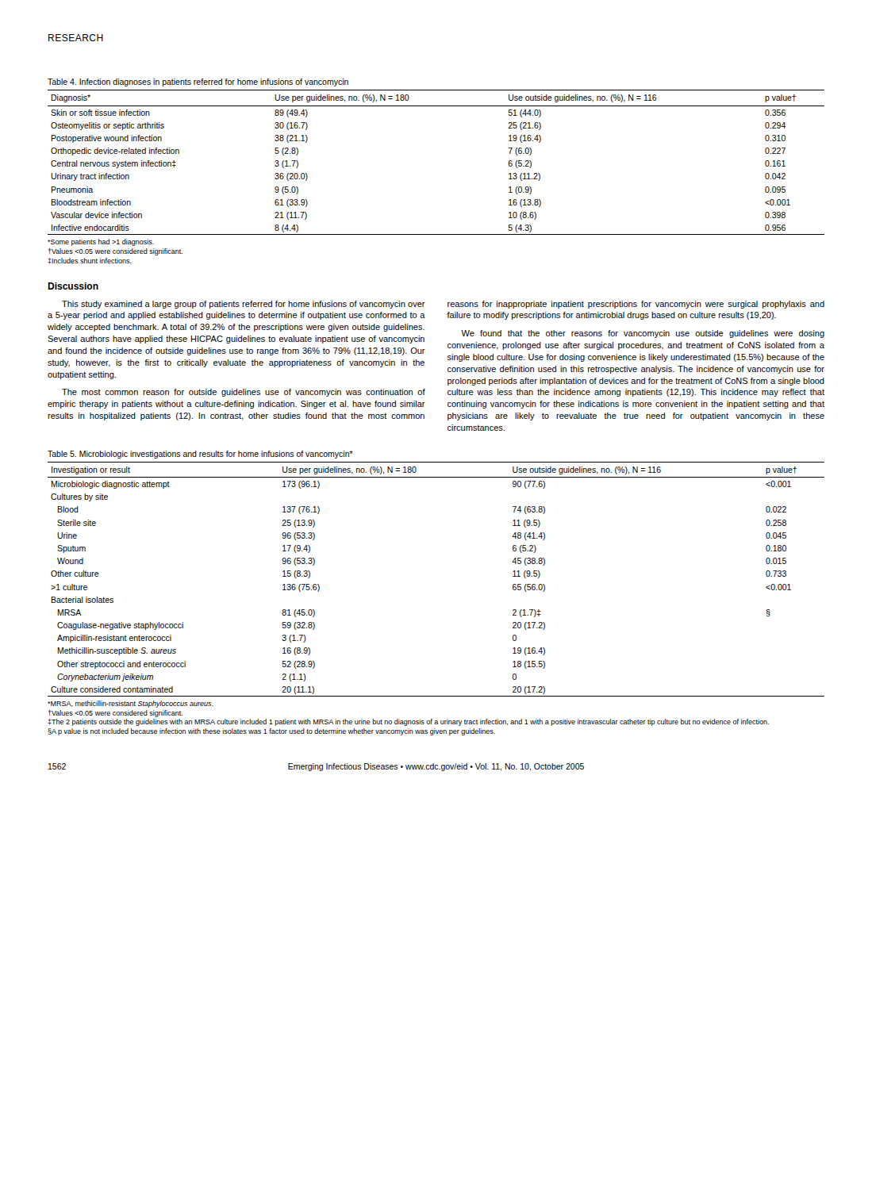RESEARCH
Table 4. Infection diagnoses in patients referred for home infusions of vancomycin
| Diagnosis* | Use per guidelines, no. (%), N = 180 | Use outside guidelines, no. (%), N = 116 | p value† |
| --- | --- | --- | --- |
| Skin or soft tissue infection | 89 (49.4) | 51 (44.0) | 0.356 |
| Osteomyelitis or septic arthritis | 30 (16.7) | 25 (21.6) | 0.294 |
| Postoperative wound infection | 38 (21.1) | 19 (16.4) | 0.310 |
| Orthopedic device-related infection | 5 (2.8) | 7 (6.0) | 0.227 |
| Central nervous system infection‡ | 3 (1.7) | 6 (5.2) | 0.161 |
| Urinary tract infection | 36 (20.0) | 13 (11.2) | 0.042 |
| Pneumonia | 9 (5.0) | 1 (0.9) | 0.095 |
| Bloodstream infection | 61 (33.9) | 16 (13.8) | <0.001 |
| Vascular device infection | 21 (11.7) | 10 (8.6) | 0.398 |
| Infective endocarditis | 8 (4.4) | 5 (4.3) | 0.956 |
*Some patients had >1 diagnosis.
†Values <0.05 were considered significant.
‡Includes shunt infections.
Discussion
This study examined a large group of patients referred for home infusions of vancomycin over a 5-year period and applied established guidelines to determine if outpatient use conformed to a widely accepted benchmark. A total of 39.2% of the prescriptions were given outside guidelines. Several authors have applied these HICPAC guidelines to evaluate inpatient use of vancomycin and found the incidence of outside guidelines use to range from 36% to 79% (11,12,18,19). Our study, however, is the first to critically evaluate the appropriateness of vancomycin in the outpatient setting.
The most common reason for outside guidelines use of vancomycin was continuation of empiric therapy in patients without a culture-defining indication. Singer et al. have found similar results in hospitalized patients (12). In contrast, other studies found that the most common reasons for inappropriate inpatient prescriptions for vancomycin were surgical prophylaxis and failure to modify prescriptions for antimicrobial drugs based on culture results (19,20).
We found that the other reasons for vancomycin use outside guidelines were dosing convenience, prolonged use after surgical procedures, and treatment of CoNS isolated from a single blood culture. Use for dosing convenience is likely underestimated (15.5%) because of the conservative definition used in this retrospective analysis. The incidence of vancomycin use for prolonged periods after implantation of devices and for the treatment of CoNS from a single blood culture was less than the incidence among inpatients (12,19). This incidence may reflect that continuing vancomycin for these indications is more convenient in the inpatient setting and that physicians are likely to reevaluate the true need for outpatient vancomycin in these circumstances.
Table 5. Microbiologic investigations and results for home infusions of vancomycin*
| Investigation or result | Use per guidelines, no. (%), N = 180 | Use outside guidelines, no. (%), N = 116 | p value† |
| --- | --- | --- | --- |
| Microbiologic diagnostic attempt | 173 (96.1) | 90 (77.6) | <0.001 |
| Cultures by site | | | |
| Blood | 137 (76.1) | 74 (63.8) | 0.022 |
| Sterile site | 25 (13.9) | 11 (9.5) | 0.258 |
| Urine | 96 (53.3) | 48 (41.4) | 0.045 |
| Sputum | 17 (9.4) | 6 (5.2) | 0.180 |
| Wound | 96 (53.3) | 45 (38.8) | 0.015 |
| Other culture | 15 (8.3) | 11 (9.5) | 0.733 |
| >1 culture | 136 (75.6) | 65 (56.0) | <0.001 |
| Bacterial isolates | | | |
| MRSA | 81 (45.0) | 2 (1.7)‡ | § |
| Coagulase-negative staphylococci | 59 (32.8) | 20 (17.2) | |
| Ampicillin-resistant enterococci | 3 (1.7) | 0 | |
| Methicillin-susceptible S. aureus | 16 (8.9) | 19 (16.4) | |
| Other streptococci and enterococci | 52 (28.9) | 18 (15.5) | |
| Corynebacterium jeikeium | 2 (1.1) | 0 | |
| Culture considered contaminated | 20 (11.1) | 20 (17.2) | |
*MRSA, methicillin-resistant Staphylococcus aureus.
†Values <0.05 were considered significant.
‡The 2 patients outside the guidelines with an MRSA culture included 1 patient with MRSA in the urine but no diagnosis of a urinary tract infection, and 1 with a positive intravascular catheter tip culture but no evidence of infection.
§A p value is not included because infection with these isolates was 1 factor used to determine whether vancomycin was given per guidelines.
1562
Emerging Infectious Diseases • www.cdc.gov/eid • Vol. 11, No. 10, October 2005